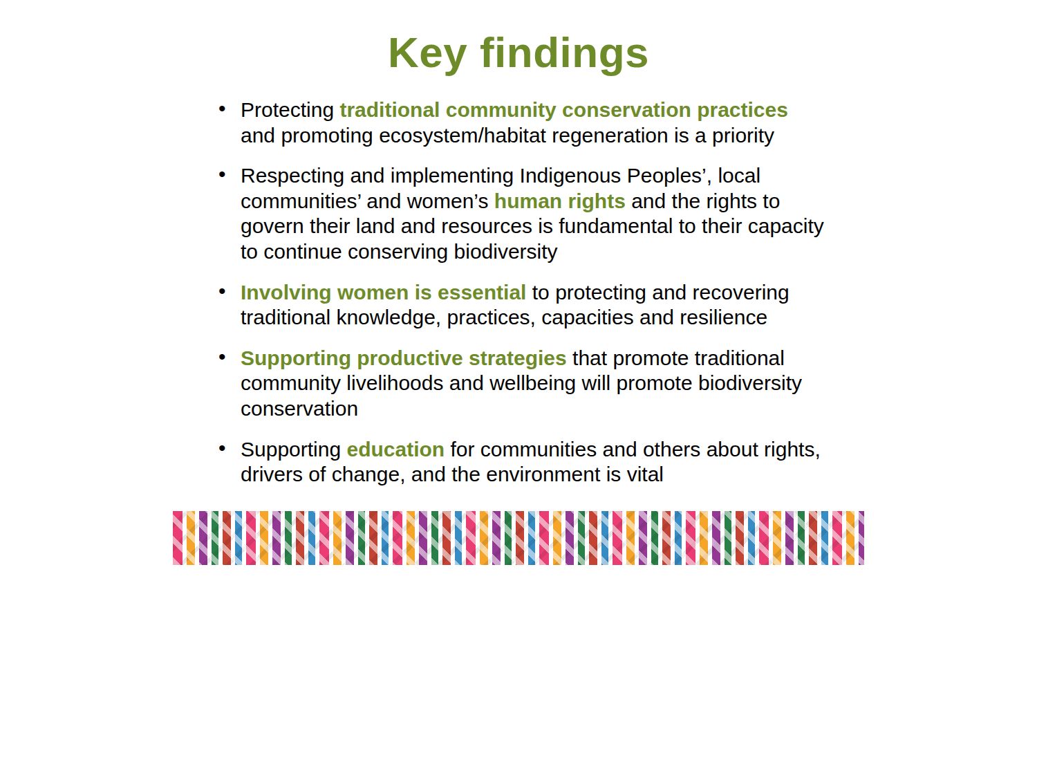Key findings
Protecting traditional community conservation practices and promoting ecosystem/habitat regeneration is a priority
Respecting and implementing Indigenous Peoples’, local communities’ and women’s human rights and the rights to govern their land and resources is fundamental to their capacity to continue conserving biodiversity
Involving women is essential to protecting and recovering traditional knowledge, practices, capacities and resilience
Supporting productive strategies that promote traditional community livelihoods and wellbeing will promote biodiversity conservation
Supporting education for communities and others about rights, drivers of change, and the environment is vital